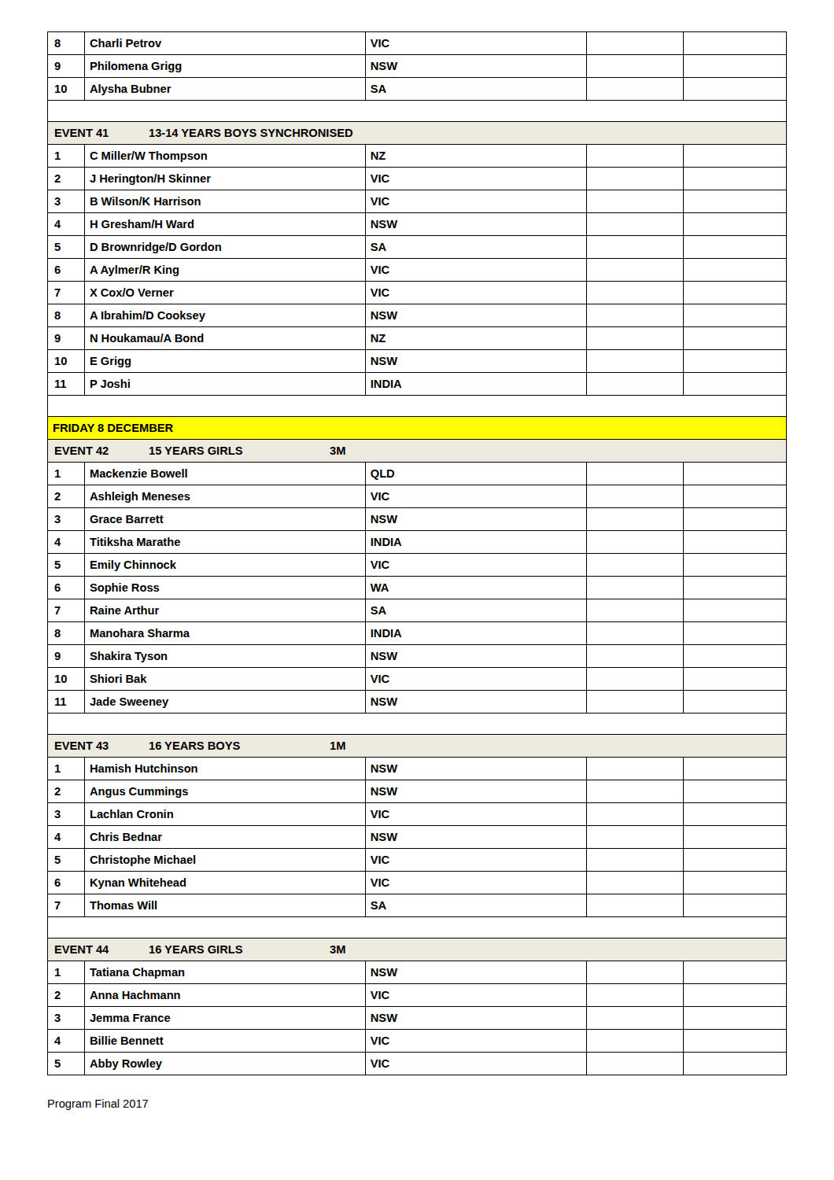| 8 | Charli Petrov | VIC | | |
| 9 | Philomena Grigg | NSW | | |
| 10 | Alysha Bubner | SA | | |
| EVENT 41 13-14 YEARS BOYS SYNCHRONISED |
| 1 | C Miller/W Thompson | NZ | | |
| 2 | J Herington/H Skinner | VIC | | |
| 3 | B Wilson/K Harrison | VIC | | |
| 4 | H Gresham/H Ward | NSW | | |
| 5 | D Brownridge/D Gordon | SA | | |
| 6 | A Aylmer/R King | VIC | | |
| 7 | X Cox/O Verner | VIC | | |
| 8 | A Ibrahim/D Cooksey | NSW | | |
| 9 | N Houkamau/A Bond | NZ | | |
| 10 | E Grigg | NSW | | |
| 11 | P Joshi | INDIA | | |
| FRIDAY 8 DECEMBER |
| EVENT 42 15 YEARS GIRLS 3M |
| 1 | Mackenzie Bowell | QLD | | |
| 2 | Ashleigh Meneses | VIC | | |
| 3 | Grace Barrett | NSW | | |
| 4 | Titiksha Marathe | INDIA | | |
| 5 | Emily Chinnock | VIC | | |
| 6 | Sophie Ross | WA | | |
| 7 | Raine Arthur | SA | | |
| 8 | Manohara Sharma | INDIA | | |
| 9 | Shakira Tyson | NSW | | |
| 10 | Shiori Bak | VIC | | |
| 11 | Jade Sweeney | NSW | | |
| EVENT 43 16 YEARS BOYS 1M |
| 1 | Hamish Hutchinson | NSW | | |
| 2 | Angus Cummings | NSW | | |
| 3 | Lachlan Cronin | VIC | | |
| 4 | Chris Bednar | NSW | | |
| 5 | Christophe Michael | VIC | | |
| 6 | Kynan Whitehead | VIC | | |
| 7 | Thomas Will | SA | | |
| EVENT 44 16 YEARS GIRLS 3M |
| 1 | Tatiana Chapman | NSW | | |
| 2 | Anna Hachmann | VIC | | |
| 3 | Jemma France | NSW | | |
| 4 | Billie Bennett | VIC | | |
| 5 | Abby Rowley | VIC | | |
Program Final 2017